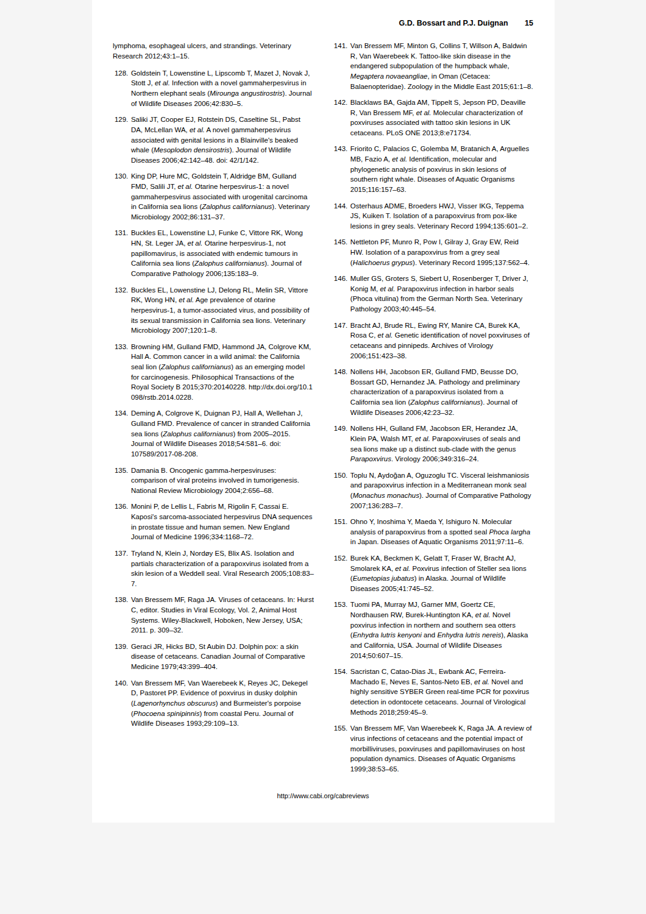G.D. Bossart and P.J. Duignan 15
lymphoma, esophageal ulcers, and strandings. Veterinary Research 2012;43:1–15.
128 Goldstein T, Lowenstine L, Lipscomb T, Mazet J, Novak J, Stott J, et al. Infection with a novel gammaherpesvirus in Northern elephant seals (Mirounga angustirostris). Journal of Wildlife Diseases 2006;42:830–5.
129 Saliki JT, Cooper EJ, Rotstein DS, Caseltine SL, Pabst DA, McLellan WA, et al. A novel gammaherpesvirus associated with genital lesions in a Blainville's beaked whale (Mesoplodon densirostris). Journal of Wildlife Diseases 2006;42:142–48. doi: 42/1/142.
130 King DP, Hure MC, Goldstein T, Aldridge BM, Gulland FMD, Salili JT, et al. Otarine herpesvirus-1: a novel gammaherpesvirus associated with urogenital carcinoma in California sea lions (Zalophus californianus). Veterinary Microbiology 2002;86:131–37.
131 Buckles EL, Lowenstine LJ, Funke C, Vittore RK, Wong HN, St. Leger JA, et al. Otarine herpesvirus-1, not papillomavirus, is associated with endemic tumours in California sea lions (Zalophus californianus). Journal of Comparative Pathology 2006;135:183–9.
132 Buckles EL, Lowenstine LJ, Delong RL, Melin SR, Vittore RK, Wong HN, et al. Age prevalence of otarine herpesvirus-1, a tumor-associated virus, and possibility of its sexual transmission in California sea lions. Veterinary Microbiology 2007;120:1–8.
133 Browning HM, Gulland FMD, Hammond JA, Colgrove KM, Hall A. Common cancer in a wild animal: the California seal lion (Zalophus californianus) as an emerging model for carcinogenesis. Philosophical Transactions of the Royal Society B 2015;370:20140228. http://dx.doi.org/10.1098/rstb.2014.0228.
134 Deming A, Colgrove K, Duignan PJ, Hall A, Wellehan J, Gulland FMD. Prevalence of cancer in stranded California sea lions (Zalophus californianus) from 2005–2015. Journal of Wildlife Diseases 2018;54:581–6. doi: 107589/2017-08-208.
135 Damania B. Oncogenic gamma-herpesviruses: comparison of viral proteins involved in tumorigenesis. National Review Microbiology 2004;2:656–68.
136 Monini P, de Lellis L, Fabris M, Rigolin F, Cassai E. Kaposi's sarcoma-associated herpesvirus DNA sequences in prostate tissue and human semen. New England Journal of Medicine 1996;334:1168–72.
137 Tryland N, Klein J, Nordøy ES, Blix AS. Isolation and partials characterization of a parapoxvirus isolated from a skin lesion of a Weddell seal. Viral Research 2005;108:83–7.
138 Van Bressem MF, Raga JA. Viruses of cetaceans. In: Hurst C, editor. Studies in Viral Ecology, Vol. 2, Animal Host Systems. Wiley-Blackwell, Hoboken, New Jersey, USA; 2011. p. 309–32.
139 Geraci JR, Hicks BD, St Aubin DJ. Dolphin pox: a skin disease of cetaceans. Canadian Journal of Comparative Medicine 1979;43:399–404.
140 Van Bressem MF, Van Waerebeek K, Reyes JC, Dekegel D, Pastoret PP. Evidence of poxvirus in dusky dolphin (Lagenorhynchus obscurus) and Burmeister's porpoise (Phocoena spinipinnis) from coastal Peru. Journal of Wildlife Diseases 1993;29:109–13.
141 Van Bressem MF, Minton G, Collins T, Willson A, Baldwin R, Van Waerebeek K. Tattoo-like skin disease in the endangered subpopulation of the humpback whale, Megaptera novaeangliae, in Oman (Cetacea: Balaenopteridae). Zoology in the Middle East 2015;61:1–8.
142 Blacklaws BA, Gajda AM, Tippelt S, Jepson PD, Deaville R, Van Bressem MF, et al. Molecular characterization of poxviruses associated with tattoo skin lesions in UK cetaceans. PLoS ONE 2013;8:e71734.
143 Friorito C, Palacios C, Golemba M, Bratanich A, Arguelles MB, Fazio A, et al. Identification, molecular and phylogenetic analysis of poxvirus in skin lesions of southern right whale. Diseases of Aquatic Organisms 2015;116:157–63.
144 Osterhaus ADME, Broeders HWJ, Visser IKG, Teppema JS, Kuiken T. Isolation of a parapoxvirus from pox-like lesions in grey seals. Veterinary Record 1994;135:601–2.
145 Nettleton PF, Munro R, Pow I, Gilray J, Gray EW, Reid HW. Isolation of a parapoxvirus from a grey seal (Halichoerus grypus). Veterinary Record 1995;137:562–4.
146 Muller GS, Groters S, Siebert U, Rosenberger T, Driver J, Konig M, et al. Parapoxvirus infection in harbor seals (Phoca vitulina) from the German North Sea. Veterinary Pathology 2003;40:445–54.
147 Bracht AJ, Brude RL, Ewing RY, Manire CA, Burek KA, Rosa C, et al. Genetic identification of novel poxviruses of cetaceans and pinnipeds. Archives of Virology 2006;151:423–38.
148 Nollens HH, Jacobson ER, Gulland FMD, Beusse DO, Bossart GD, Hernandez JA. Pathology and preliminary characterization of a parapoxvirus isolated from a California sea lion (Zalophus californianus). Journal of Wildlife Diseases 2006;42:23–32.
149 Nollens HH, Gulland FM, Jacobson ER, Herandez JA, Klein PA, Walsh MT, et al. Parapoxviruses of seals and sea lions make up a distinct sub-clade with the genus Parapoxvirus. Virology 2006;349:316–24.
150 Toplu N, Aydoğan A, Oguzoglu TC. Visceral leishmaniosis and parapoxvirus infection in a Mediterranean monk seal (Monachus monachus). Journal of Comparative Pathology 2007;136:283–7.
151 Ohno Y, Inoshima Y, Maeda Y, Ishiguro N. Molecular analysis of parapoxvirus from a spotted seal Phoca largha in Japan. Diseases of Aquatic Organisms 2011;97:11–6.
152 Burek KA, Beckmen K, Gelatt T, Fraser W, Bracht AJ, Smolarek KA, et al. Poxvirus infection of Steller sea lions (Eumetopias jubatus) in Alaska. Journal of Wildlife Diseases 2005;41:745–52.
153 Tuomi PA, Murray MJ, Garner MM, Goertz CE, Nordhausen RW, Burek-Huntington KA, et al. Novel poxvirus infection in northern and southern sea otters (Enhydra lutris kenyoni and Enhydra lutris nereis), Alaska and California, USA. Journal of Wildlife Diseases 2014;50:607–15.
154 Sacristan C, Catao-Dias JL, Ewbank AC, Ferreira-Machado E, Neves E, Santos-Neto EB, et al. Novel and highly sensitive SYBER Green real-time PCR for poxvirus detection in odontocete cetaceans. Journal of Virological Methods 2018;259:45–9.
155 Van Bressem MF, Van Waerebeek K, Raga JA. A review of virus infections of cetaceans and the potential impact of morbilliviruses, poxviruses and papillomaviruses on host population dynamics. Diseases of Aquatic Organisms 1999;38:53–65.
http://www.cabi.org/cabreviews